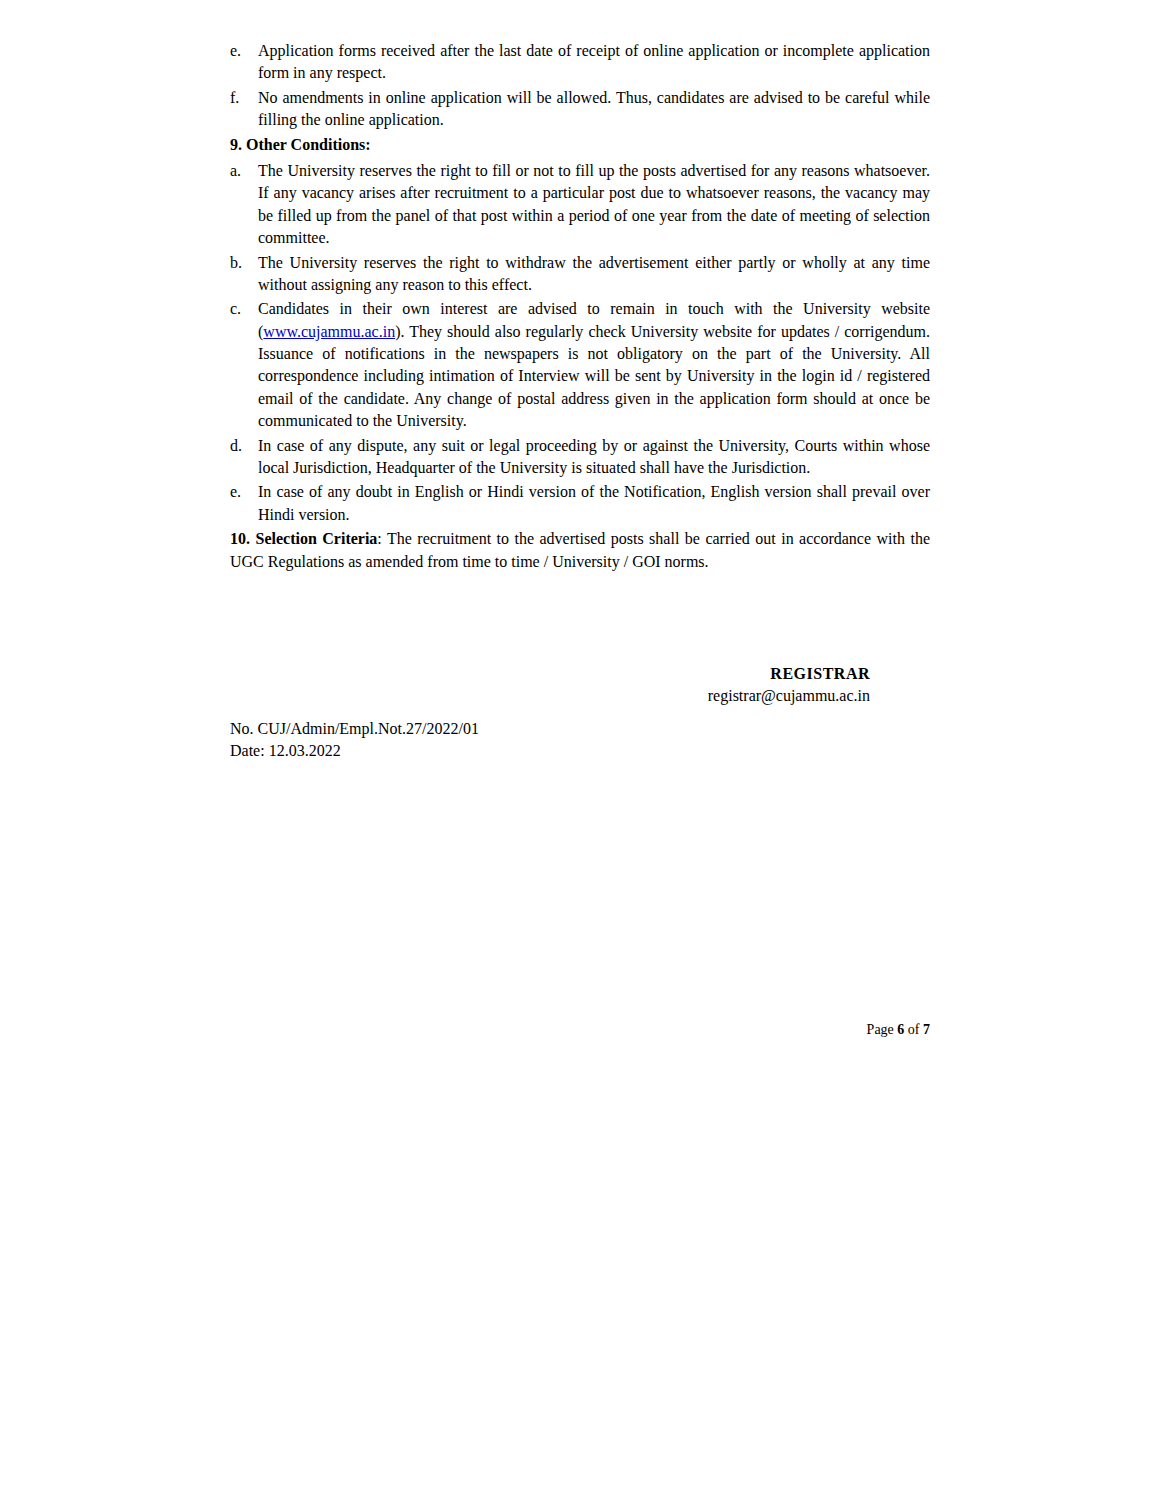e. Application forms received after the last date of receipt of online application or incomplete application form in any respect.
f. No amendments in online application will be allowed. Thus, candidates are advised to be careful while filling the online application.
9. Other Conditions:
a. The University reserves the right to fill or not to fill up the posts advertised for any reasons whatsoever. If any vacancy arises after recruitment to a particular post due to whatsoever reasons, the vacancy may be filled up from the panel of that post within a period of one year from the date of meeting of selection committee.
b. The University reserves the right to withdraw the advertisement either partly or wholly at any time without assigning any reason to this effect.
c. Candidates in their own interest are advised to remain in touch with the University website (www.cujammu.ac.in). They should also regularly check University website for updates / corrigendum. Issuance of notifications in the newspapers is not obligatory on the part of the University. All correspondence including intimation of Interview will be sent by University in the login id / registered email of the candidate. Any change of postal address given in the application form should at once be communicated to the University.
d. In case of any dispute, any suit or legal proceeding by or against the University, Courts within whose local Jurisdiction, Headquarter of the University is situated shall have the Jurisdiction.
e. In case of any doubt in English or Hindi version of the Notification, English version shall prevail over Hindi version.
10. Selection Criteria: The recruitment to the advertised posts shall be carried out in accordance with the UGC Regulations as amended from time to time / University / GOI norms.
REGISTRAR
registrar@cujammu.ac.in
No. CUJ/Admin/Empl.Not.27/2022/01
Date: 12.03.2022
Page 6 of 7